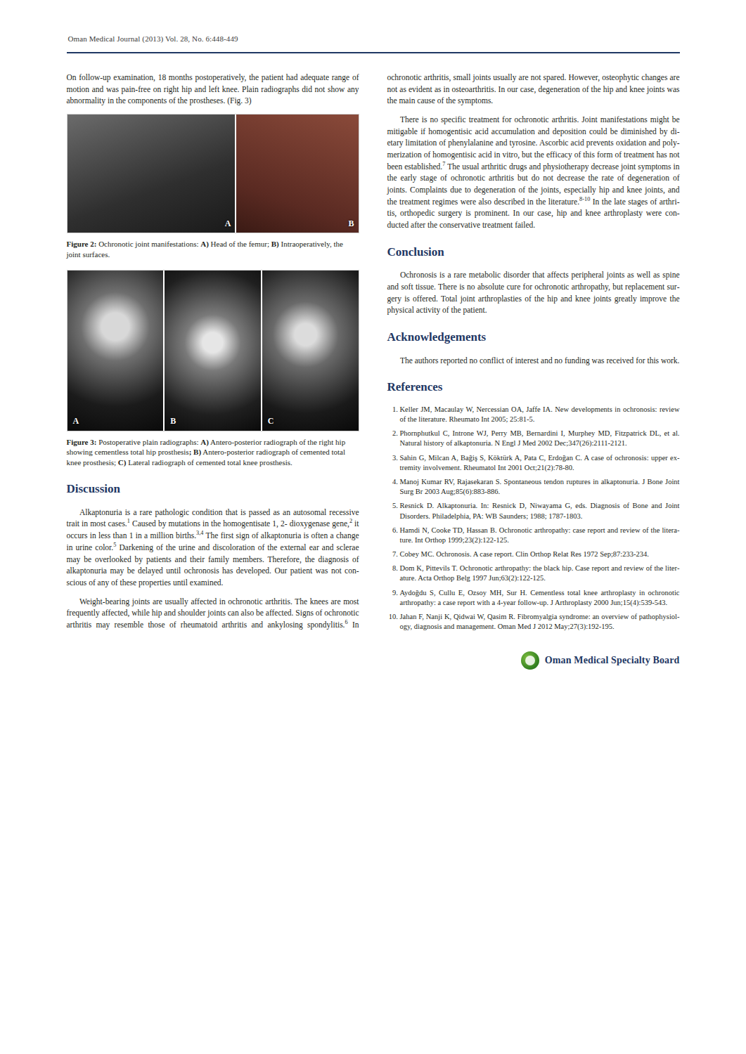Oman Medical Journal (2013) Vol. 28, No. 6:448-449
On follow-up examination, 18 months postoperatively, the patient had adequate range of motion and was pain-free on right hip and left knee. Plain radiographs did not show any abnormality in the components of the prostheses. (Fig. 3)
A
B
Figure 2: Ochronotic joint manifestations: A) Head of the femur; B) Intraoperatively, the joint surfaces.
A
B
C
Figure 3: Postoperative plain radiographs: A) Antero-posterior radiograph of the right hip showing cementless total hip prosthesis; B) Antero-posterior radiograph of cemented total knee prosthesis; C) Lateral radiograph of cemented total knee prosthesis.
Discussion
Alkaptonuria is a rare pathologic condition that is passed as an autosomal recessive trait in most cases.1 Caused by mutations in the homogentisate 1, 2- dioxygenase gene,2 it occurs in less than 1 in a million births.3,4 The first sign of alkaptonuria is often a change in urine color.5 Darkening of the urine and discoloration of the external ear and sclerae may be overlooked by patients and their family members. Therefore, the diagnosis of alkaptonuria may be delayed until ochronosis has developed. Our patient was not conscious of any of these properties until examined.
Weight-bearing joints are usually affected in ochronotic arthritis. The knees are most frequently affected, while hip and shoulder joints can also be affected. Signs of ochronotic arthritis may resemble those of rheumatoid arthritis and ankylosing spondylitis.6 In ochronotic arthritis, small joints usually are not spared. However, osteophytic changes are not as evident as in osteoarthritis. In our case, degeneration of the hip and knee joints was the main cause of the symptoms.
There is no specific treatment for ochronotic arthritis. Joint manifestations might be mitigable if homogentisic acid accumulation and deposition could be diminished by dietary limitation of phenylalanine and tyrosine. Ascorbic acid prevents oxidation and polymerization of homogentisic acid in vitro, but the efficacy of this form of treatment has not been established.7 The usual arthritic drugs and physiotherapy decrease joint symptoms in the early stage of ochronotic arthritis but do not decrease the rate of degeneration of joints. Complaints due to degeneration of the joints, especially hip and knee joints, and the treatment regimes were also described in the literature.8-10 In the late stages of arthritis, orthopedic surgery is prominent. In our case, hip and knee arthroplasty were conducted after the conservative treatment failed.
Conclusion
Ochronosis is a rare metabolic disorder that affects peripheral joints as well as spine and soft tissue. There is no absolute cure for ochronotic arthropathy, but replacement surgery is offered. Total joint arthroplasties of the hip and knee joints greatly improve the physical activity of the patient.
Acknowledgements
The authors reported no conflict of interest and no funding was received for this work.
References
Keller JM, Macaulay W, Nercessian OA, Jaffe IA. New developments in ochronosis: review of the literature. Rheumato Int 2005; 25:81-5.
Phornphutkul C, Introne WJ, Perry MB, Bernardini I, Murphey MD, Fitzpatrick DL, et al. Natural history of alkaptonuria. N Engl J Med 2002 Dec;347(26):2111-2121.
Sahin G, Milcan A, Bağiş S, Köktürk A, Pata C, Erdoğan C. A case of ochronosis: upper extremity involvement. Rheumatol Int 2001 Oct;21(2):78-80.
Manoj Kumar RV, Rajasekaran S. Spontaneous tendon ruptures in alkaptonuria. J Bone Joint Surg Br 2003 Aug;85(6):883-886.
Resnick D. Alkaptonuria. In: Resnick D, Niwayama G, eds. Diagnosis of Bone and Joint Disorders. Philadelphia, PA: WB Saunders; 1988; 1787-1803.
Hamdi N, Cooke TD, Hassan B. Ochronotic arthropathy: case report and review of the literature. Int Orthop 1999;23(2):122-125.
Cobey MC. Ochronosis. A case report. Clin Orthop Relat Res 1972 Sep;87:233-234.
Dom K, Pittevils T. Ochronotic arthropathy: the black hip. Case report and review of the literature. Acta Orthop Belg 1997 Jun;63(2):122-125.
Aydoğdu S, Cullu E, Ozsoy MH, Sur H. Cementless total knee arthroplasty in ochronotic arthropathy: a case report with a 4-year follow-up. J Arthroplasty 2000 Jun;15(4):539-543.
Jahan F, Nanji K, Qidwai W, Qasim R. Fibromyalgia syndrome: an overview of pathophysiology, diagnosis and management. Oman Med J 2012 May;27(3):192-195.
Oman Medical Specialty Board